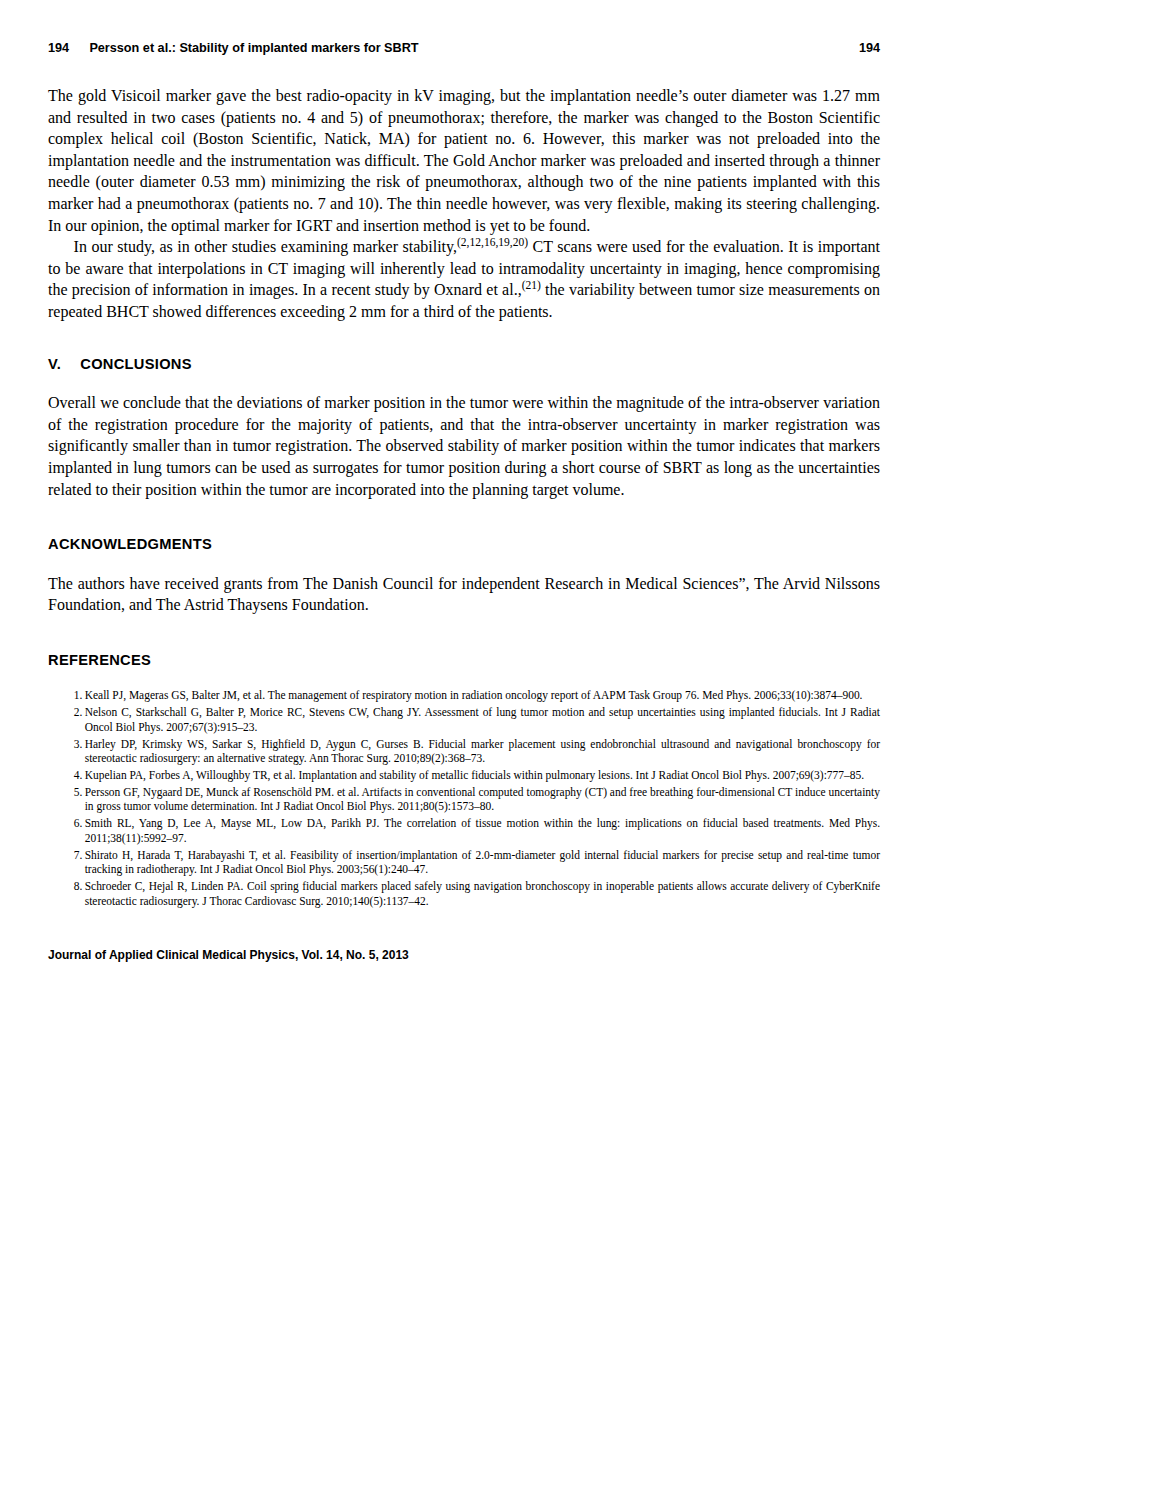194 Persson et al.: Stability of implanted markers for SBRT 194
The gold Visicoil marker gave the best radio-opacity in kV imaging, but the implantation needle’s outer diameter was 1.27 mm and resulted in two cases (patients no. 4 and 5) of pneumothorax; therefore, the marker was changed to the Boston Scientific complex helical coil (Boston Scientific, Natick, MA) for patient no. 6. However, this marker was not preloaded into the implantation needle and the instrumentation was difficult. The Gold Anchor marker was preloaded and inserted through a thinner needle (outer diameter 0.53 mm) minimizing the risk of pneumothorax, although two of the nine patients implanted with this marker had a pneumothorax (patients no. 7 and 10). The thin needle however, was very flexible, making its steering challenging. In our opinion, the optimal marker for IGRT and insertion method is yet to be found.
In our study, as in other studies examining marker stability,(2,12,16,19,20) CT scans were used for the evaluation. It is important to be aware that interpolations in CT imaging will inherently lead to intramodality uncertainty in imaging, hence compromising the precision of information in images. In a recent study by Oxnard et al.,(21) the variability between tumor size measurements on repeated BHCT showed differences exceeding 2 mm for a third of the patients.
V. CONCLUSIONS
Overall we conclude that the deviations of marker position in the tumor were within the magnitude of the intra-observer variation of the registration procedure for the majority of patients, and that the intra-observer uncertainty in marker registration was significantly smaller than in tumor registration. The observed stability of marker position within the tumor indicates that markers implanted in lung tumors can be used as surrogates for tumor position during a short course of SBRT as long as the uncertainties related to their position within the tumor are incorporated into the planning target volume.
ACKNOWLEDGMENTS
The authors have received grants from The Danish Council for independent Research in Medical Sciences”, The Arvid Nilssons Foundation, and The Astrid Thaysens Foundation.
REFERENCES
Keall PJ, Mageras GS, Balter JM, et al. The management of respiratory motion in radiation oncology report of AAPM Task Group 76. Med Phys. 2006;33(10):3874–900.
Nelson C, Starkschall G, Balter P, Morice RC, Stevens CW, Chang JY. Assessment of lung tumor motion and setup uncertainties using implanted fiducials. Int J Radiat Oncol Biol Phys. 2007;67(3):915–23.
Harley DP, Krimsky WS, Sarkar S, Highfield D, Aygun C, Gurses B. Fiducial marker placement using endobronchial ultrasound and navigational bronchoscopy for stereotactic radiosurgery: an alternative strategy. Ann Thorac Surg. 2010;89(2):368–73.
Kupelian PA, Forbes A, Willoughby TR, et al. Implantation and stability of metallic fiducials within pulmonary lesions. Int J Radiat Oncol Biol Phys. 2007;69(3):777–85.
Persson GF, Nygaard DE, Munck af Rosenschöld PM. et al. Artifacts in conventional computed tomography (CT) and free breathing four-dimensional CT induce uncertainty in gross tumor volume determination. Int J Radiat Oncol Biol Phys. 2011;80(5):1573–80.
Smith RL, Yang D, Lee A, Mayse ML, Low DA, Parikh PJ. The correlation of tissue motion within the lung: implications on fiducial based treatments. Med Phys. 2011;38(11):5992–97.
Shirato H, Harada T, Harabayashi T, et al. Feasibility of insertion/implantation of 2.0-mm-diameter gold internal fiducial markers for precise setup and real-time tumor tracking in radiotherapy. Int J Radiat Oncol Biol Phys. 2003;56(1):240–47.
Schroeder C, Hejal R, Linden PA. Coil spring fiducial markers placed safely using navigation bronchoscopy in inoperable patients allows accurate delivery of CyberKnife stereotactic radiosurgery. J Thorac Cardiovasc Surg. 2010;140(5):1137–42.
Journal of Applied Clinical Medical Physics, Vol. 14, No. 5, 2013